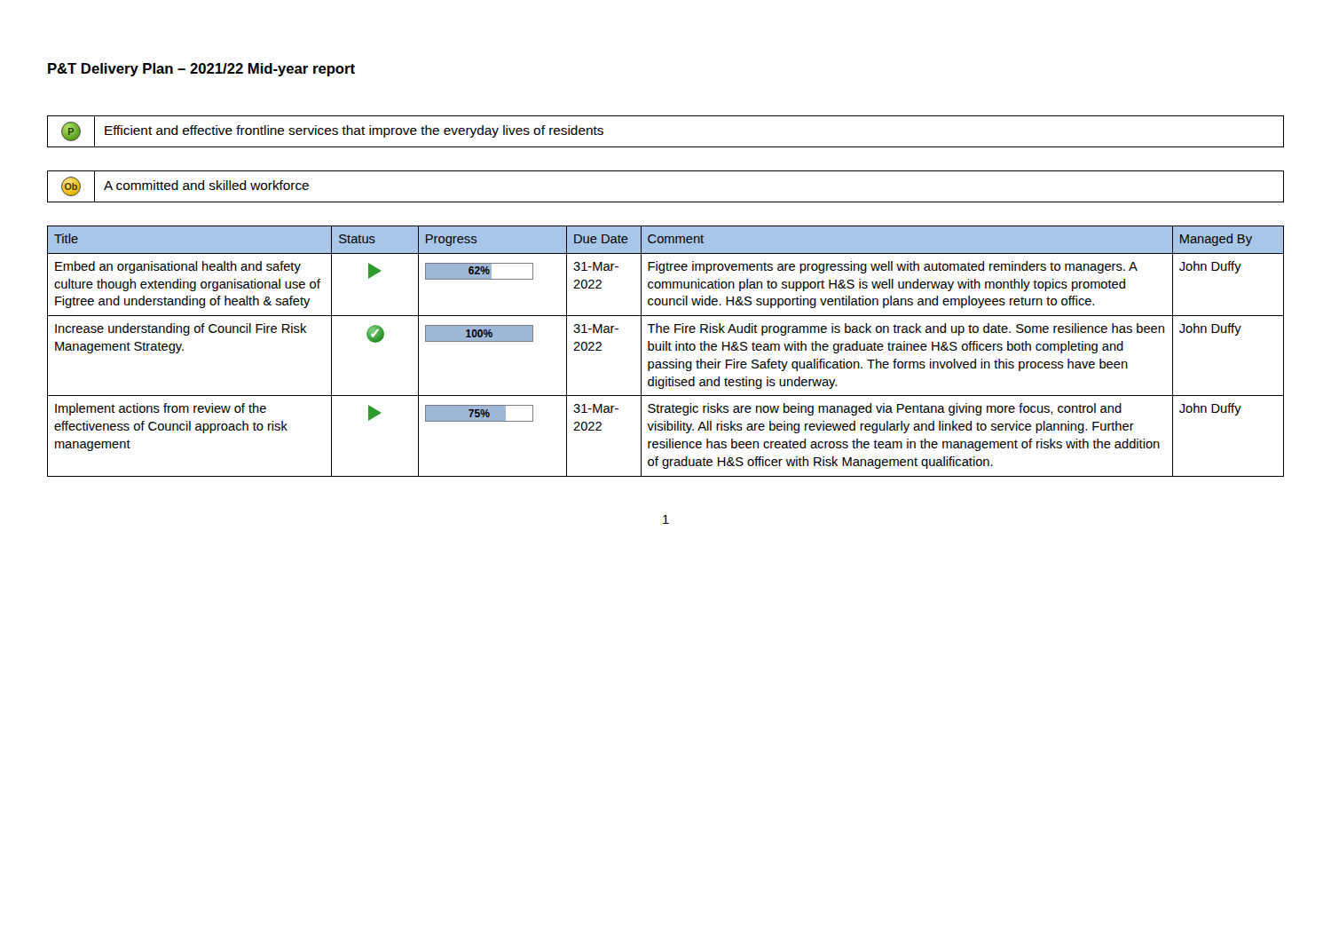P&T Delivery Plan – 2021/22 Mid-year report
P
Efficient and effective frontline services that improve the everyday lives of residents
Ob
A committed and skilled workforce
| Title | Status | Progress | Due Date | Comment | Managed By |
| --- | --- | --- | --- | --- | --- |
| Embed an organisational health and safety culture though extending organisational use of Figtree and understanding of health & safety | | 62% | 31-Mar-2022 | Figtree improvements are progressing well with automated reminders to managers. A communication plan to support H&S is well underway with monthly topics promoted council wide. H&S supporting ventilation plans and employees return to office. | John Duffy |
| Increase understanding of Council Fire Risk Management Strategy. | ✓ | 100% | 31-Mar-2022 | The Fire Risk Audit programme is back on track and up to date. Some resilience has been built into the H&S team with the graduate trainee H&S officers both completing and passing their Fire Safety qualification. The forms involved in this process have been digitised and testing is underway. | John Duffy |
| Implement actions from review of the effectiveness of Council approach to risk management | | 75% | 31-Mar-2022 | Strategic risks are now being managed via Pentana giving more focus, control and visibility. All risks are being reviewed regularly and linked to service planning. Further resilience has been created across the team in the management of risks with the addition of graduate H&S officer with Risk Management qualification. | John Duffy |
1